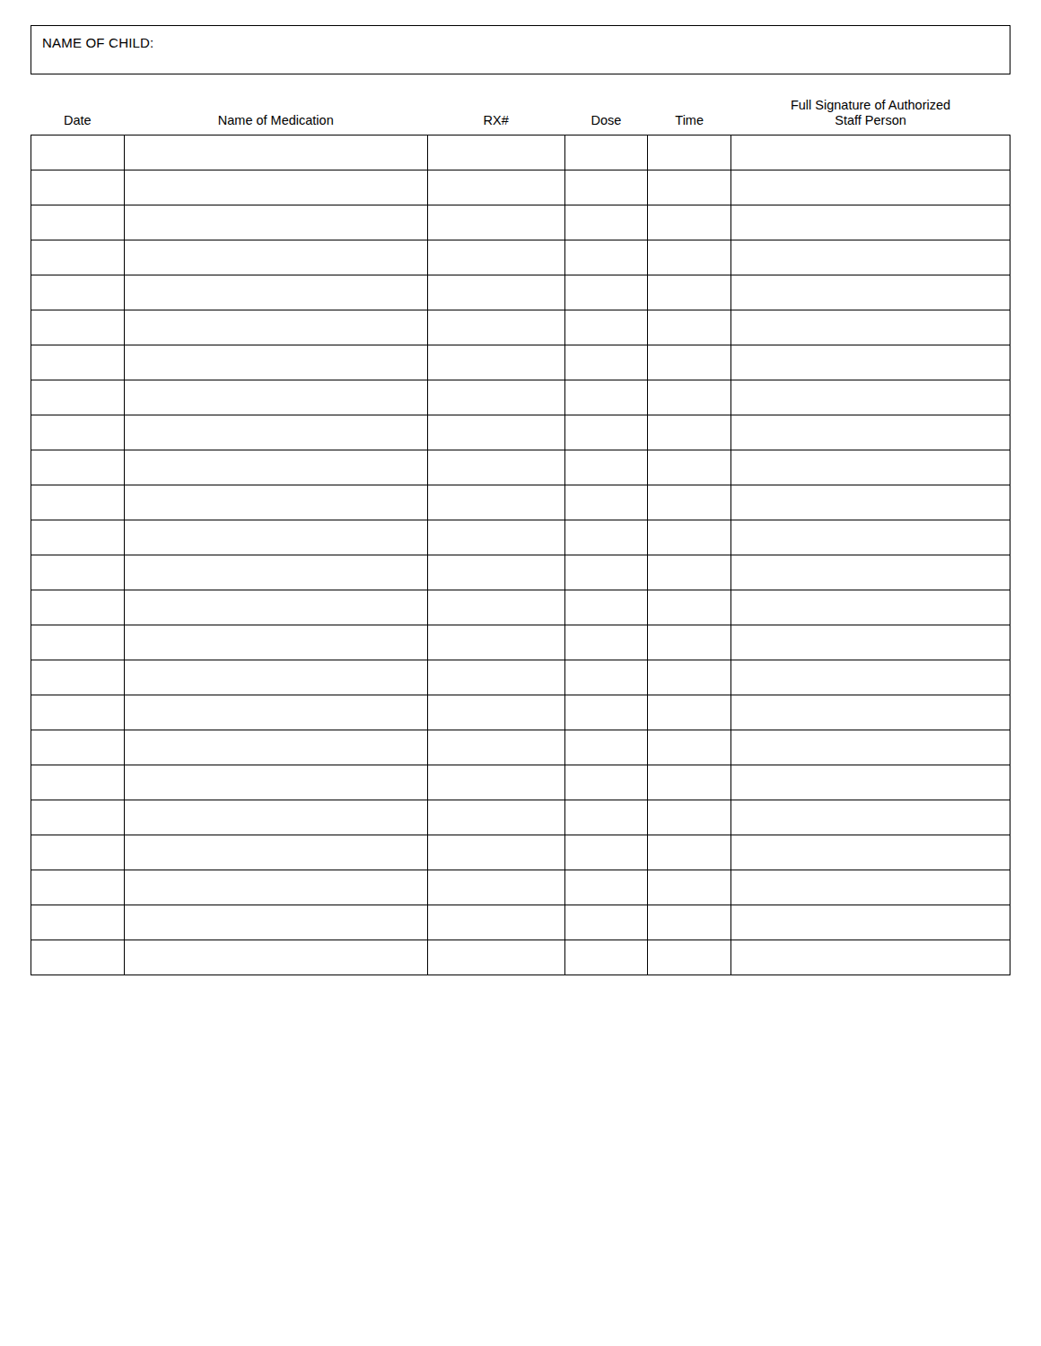NAME OF CHILD:
| Date | Name of Medication | RX# | Dose | Time | Full Signature of Authorized Staff Person |
| --- | --- | --- | --- | --- | --- |